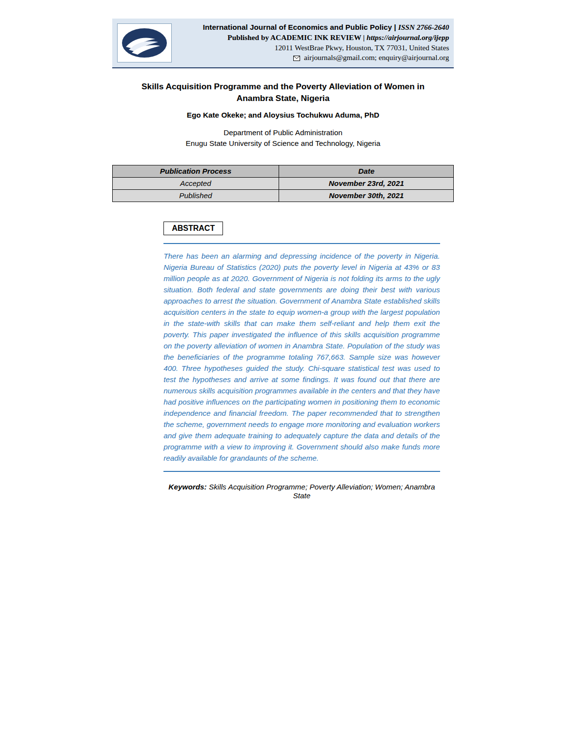International Journal of Economics and Public Policy | ISSN 2766-2640
Published by ACADEMIC INK REVIEW | https://airjournal.org/ijepp
12011 WestBrae Pkwy, Houston, TX 77031, United States
airjournals@gmail.com; enquiry@airjournal.org
Skills Acquisition Programme and the Poverty Alleviation of Women in Anambra State, Nigeria
Ego Kate Okeke; and Aloysius Tochukwu Aduma, PhD
Department of Public Administration
Enugu State University of Science and Technology, Nigeria
| Publication Process | Date |
| --- | --- |
| Accepted | November 23rd, 2021 |
| Published | November 30th, 2021 |
ABSTRACT
There has been an alarming and depressing incidence of the poverty in Nigeria. Nigeria Bureau of Statistics (2020) puts the poverty level in Nigeria at 43% or 83 million people as at 2020. Government of Nigeria is not folding its arms to the ugly situation. Both federal and state governments are doing their best with various approaches to arrest the situation. Government of Anambra State established skills acquisition centers in the state to equip women-a group with the largest population in the state-with skills that can make them self-reliant and help them exit the poverty. This paper investigated the influence of this skills acquisition programme on the poverty alleviation of women in Anambra State. Population of the study was the beneficiaries of the programme totaling 767,663. Sample size was however 400. Three hypotheses guided the study. Chi-square statistical test was used to test the hypotheses and arrive at some findings. It was found out that there are numerous skills acquisition programmes available in the centers and that they have had positive influences on the participating women in positioning them to economic independence and financial freedom. The paper recommended that to strengthen the scheme, government needs to engage more monitoring and evaluation workers and give them adequate training to adequately capture the data and details of the programme with a view to improving it. Government should also make funds more readily available for grandaunts of the scheme.
Keywords: Skills Acquisition Programme; Poverty Alleviation; Women; Anambra State